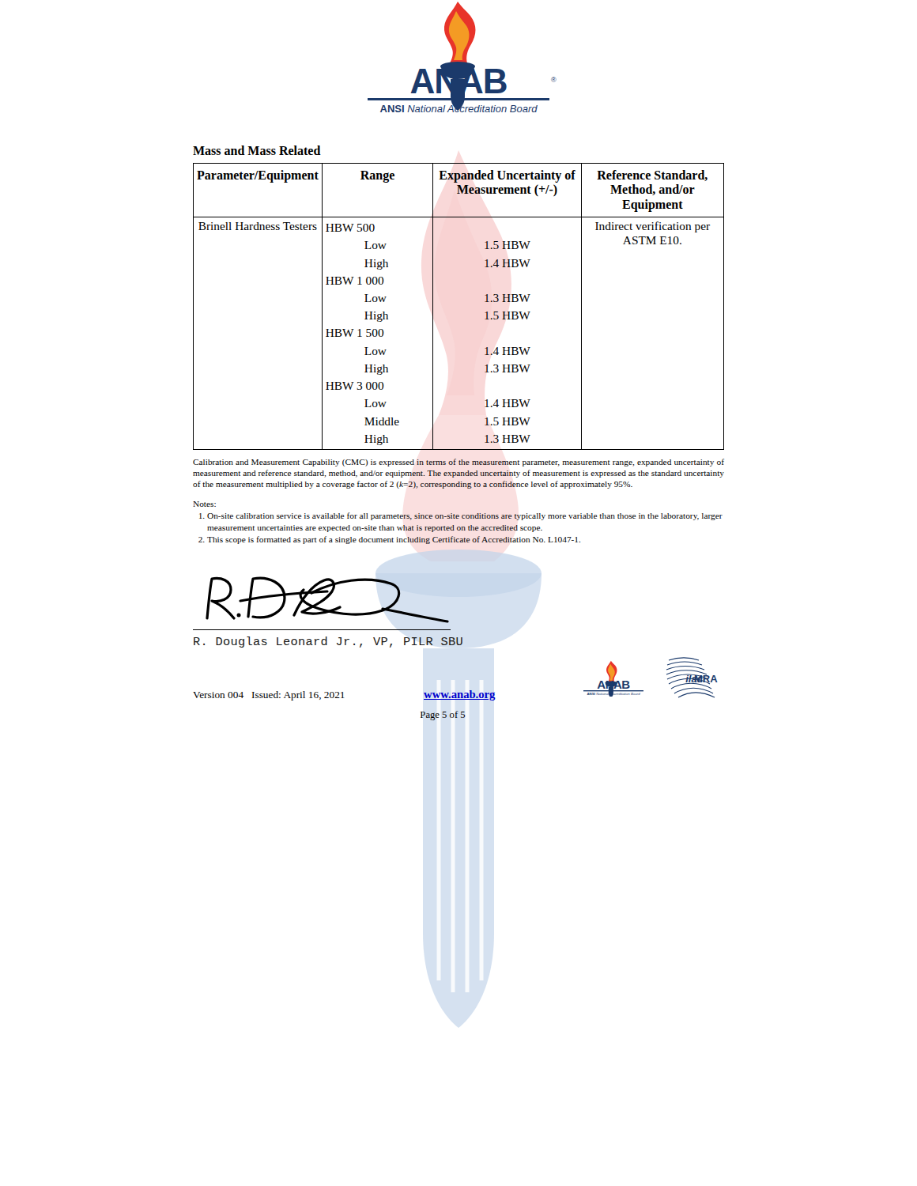ANAB ® ANSI National Accreditation Board
Mass and Mass Related
| Parameter/Equipment | Range | Expanded Uncertainty of Measurement (+/-) | Reference Standard, Method, and/or Equipment |
| --- | --- | --- | --- |
| Brinell Hardness Testers | HBW 500 Low High HBW 1 000 Low High HBW 1 500 Low High HBW 3 000 Low Middle High | 1.5 HBW 1.4 HBW 1.3 HBW 1.5 HBW 1.4 HBW 1.3 HBW 1.4 HBW 1.5 HBW 1.3 HBW | Indirect verification per ASTM E10. |
Calibration and Measurement Capability (CMC) is expressed in terms of the measurement parameter, measurement range, expanded uncertainty of measurement and reference standard, method, and/or equipment. The expanded uncertainty of measurement is expressed as the standard uncertainty of the measurement multiplied by a coverage factor of 2 (k=2), corresponding to a confidence level of approximately 95%.
Notes:
On-site calibration service is available for all parameters, since on-site conditions are typically more variable than those in the laboratory, larger measurement uncertainties are expected on-site than what is reported on the accredited scope.
This scope is formatted as part of a single document including Certificate of Accreditation No. L1047-1.
R. Douglas Leonard Jr., VP, PILR SBU
Version 004 Issued: April 16, 2021
www.anab.org
ANAB ANSI National Accreditation Board ilac MRA
Page 5 of 5